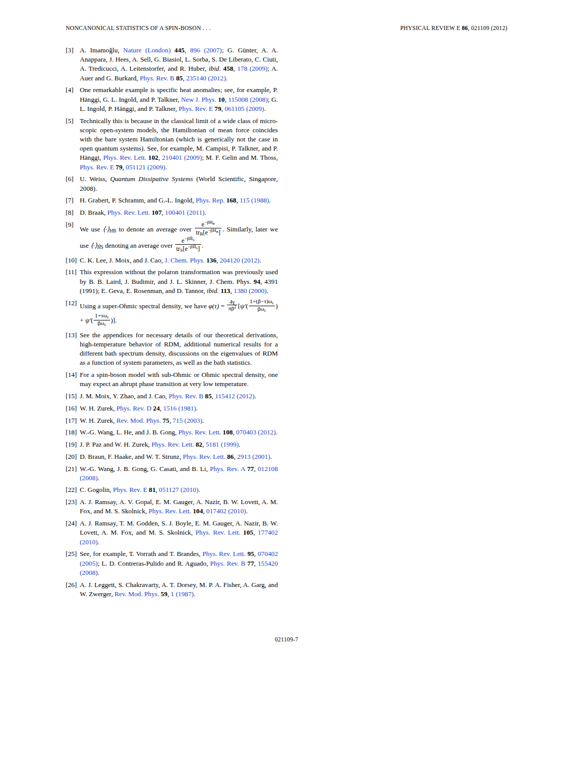Noncanonical statistics of a spin-boson . . .
PHYSICAL REVIEW E 86, 021109 (2012)
A. Imamoğlu, Nature (London) 445, 896 (2007); G. Günter, A. A. Anappara, J. Hees, A. Sell, G. Biasiol, L. Sorba, S. De Liberato, C. Ciuti, A. Tredicucci, A. Leitenstorfer, and R. Huber, ibid. 458, 178 (2009); A. Auer and G. Burkard, Phys. Rev. B 85, 235140 (2012).
One remarkable example is specific heat anomalies; see, for example, P. Hänggi, G. L. Ingold, and P. Talkner, New J. Phys. 10, 115008 (2008); G. L. Ingold, P. Hänggi, and P. Talkner, Phys. Rev. E 79, 061105 (2009).
Technically this is because in the classical limit of a wide class of microscopic open-system models, the Hamiltonian of mean force coincides with the bare system Hamiltonian (which is generically not the case in open quantum systems). See, for example, M. Campisi, P. Talkner, and P. Hänggi, Phys. Rev. Lett. 102, 210401 (2009); M. F. Gelin and M. Thoss, Phys. Rev. E 79, 051121 (2009).
U. Weiss, Quantum Dissipative Systems (World Scientific, Singapore, 2008).
H. Grabert, P. Schramm, and G.-L. Ingold, Phys. Rep. 168, 115 (1988).
D. Braak, Phys. Rev. Lett. 107, 100401 (2011).
We use ⟨·⟩HB to denote an average over e−βHB trB[e−βHB]. Similarly, later we use ⟨·⟩H̃S denoting an average over e−βH̃S trS[e−βH̃S].
C. K. Lee, J. Moix, and J. Cao, J. Chem. Phys. 136, 204120 (2012).
This expression without the polaron transformation was previously used by B. B. Laird, J. Budimir, and J. L. Skinner, J. Chem. Phys. 94, 4391 (1991); E. Geva, E. Rosenman, and D. Tannor, ibid. 113, 1380 (2000).
Using a super-Ohmic spectral density, we have φ(τ) = 4γ πβ2[ψ′(1+(β−τ)ωc βωc) + ψ′(1+τωc βωc)].
See the appendices for necessary details of our theoretical derivations, high-temperature behavior of RDM, additional numerical results for a different bath spectrum density, discussions on the eigenvalues of RDM as a function of system parameters, as well as the bath statistics.
For a spin-boson model with sub-Ohmic or Ohmic spectral density, one may expect an abrupt phase transition at very low temperature.
J. M. Moix, Y. Zhao, and J. Cao, Phys. Rev. B 85, 115412 (2012).
W. H. Zurek, Phys. Rev. D 24, 1516 (1981).
W. H. Zurek, Rev. Mod. Phys. 75, 715 (2003).
W.-G. Wang, L. He, and J. B. Gong, Phys. Rev. Lett. 108, 070403 (2012).
J. P. Paz and W. H. Zurek, Phys. Rev. Lett. 82, 5181 (1999).
D. Braun, F. Haake, and W. T. Strunz, Phys. Rev. Lett. 86, 2913 (2001).
W.-G. Wang, J. B. Gong, G. Casati, and B. Li, Phys. Rev. A 77, 012108 (2008).
C. Gogolin, Phys. Rev. E 81, 051127 (2010).
A. J. Ramsay, A. V. Gopal, E. M. Gauger, A. Nazir, B. W. Lovett, A. M. Fox, and M. S. Skolnick, Phys. Rev. Lett. 104, 017402 (2010).
A. J. Ramsay, T. M. Godden, S. J. Boyle, E. M. Gauger, A. Nazir, B. W. Lovett, A. M. Fox, and M. S. Skolnick, Phys. Rev. Lett. 105, 177402 (2010).
See, for example, T. Vorrath and T. Brandes, Phys. Rev. Lett. 95, 070402 (2005); L. D. Contreras-Pulido and R. Aguado, Phys. Rev. B 77, 155420 (2008).
A. J. Leggett, S. Chakravarty, A. T. Dorsey, M. P. A. Fisher, A. Garg, and W. Zwerger, Rev. Mod. Phys. 59, 1 (1987).
021109-7